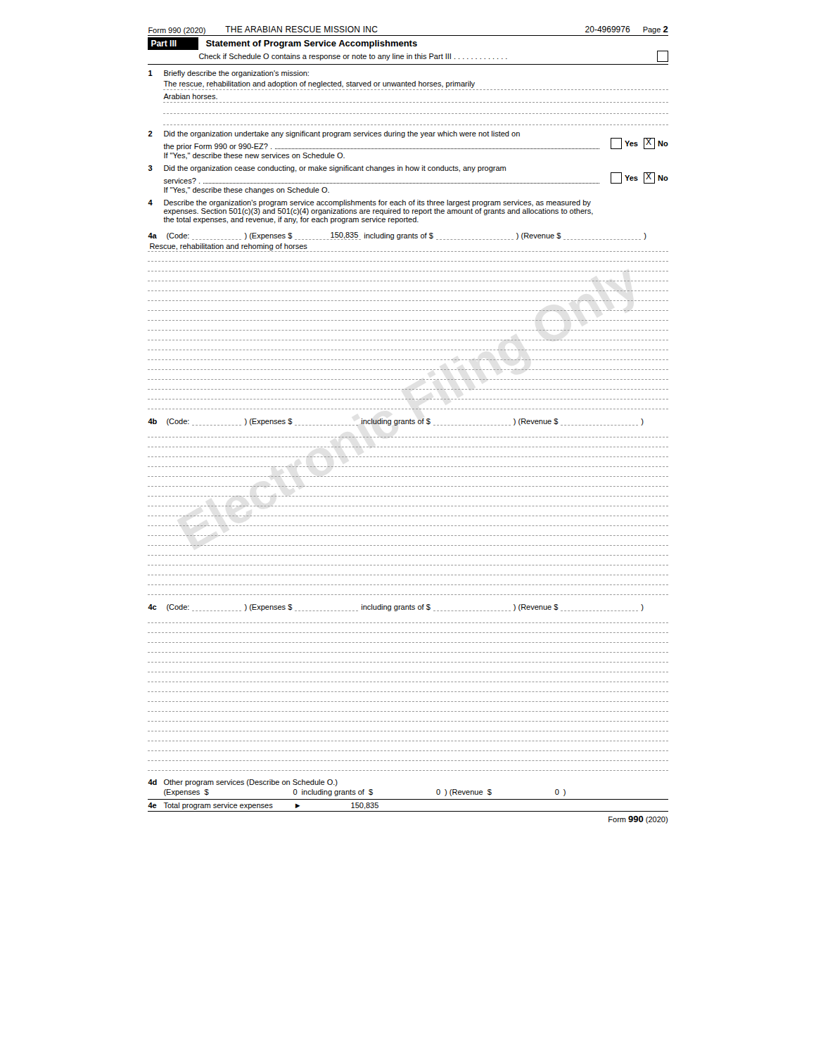Electronic Filing Only
Form 990 (2020)
THE ARABIAN RESCUE MISSION INC
20-4969976
Page 2
Part III
Statement of Program Service Accomplishments
Check if Schedule O contains a response or note to any line in this Part III . . . . . . . . . . . . .
1
Briefly describe the organization's mission:
The rescue, rehabilitation and adoption of neglected, starved or unwanted horses, primarily
Arabian horses.
2
Did the organization undertake any significant program services during the year which were not listed on
the prior Form 990 or 990-EZ? .
Yes No
If "Yes," describe these new services on Schedule O.
3
Did the organization cease conducting, or make significant changes in how it conducts, any program
services? .
Yes No
If "Yes," describe these changes on Schedule O.
4
Describe the organization's program service accomplishments for each of its three largest program services, as measured by
expenses. Section 501(c)(3) and 501(c)(4) organizations are required to report the amount of grants and allocations to others,
the total expenses, and revenue, if any, for each program service reported.
4a (Code: ) (Expenses $ 150,835 including grants of $ ) (Revenue $ )
Rescue, rehabilitation and rehoming of horses
4b (Code: ) (Expenses $ including grants of $ ) (Revenue $ )
4c (Code: ) (Expenses $ including grants of $ ) (Revenue $ )
4d
Other program services (Describe on Schedule O.)
(Expenses $ 0 including grants of $ 0 ) (Revenue $ 0 )
4e
Total program service expenses
►
150,835
Form 990 (2020)